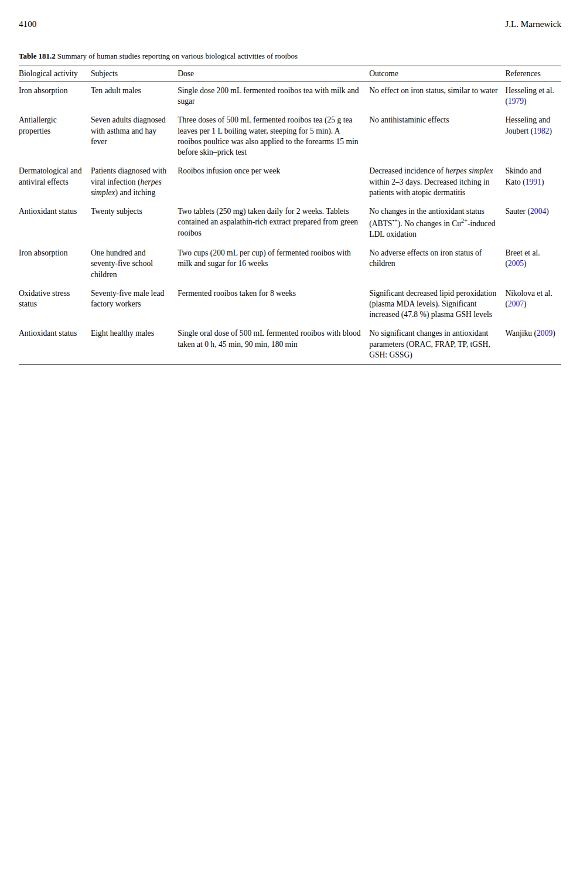4100 J.L. Marnewick
Table 181.2 Summary of human studies reporting on various biological activities of rooibos
| Biological activity | Subjects | Dose | Outcome | References |
| --- | --- | --- | --- | --- |
| Iron absorption | Ten adult males | Single dose 200 mL fermented rooibos tea with milk and sugar | No effect on iron status, similar to water | Hesseling et al. ( 1979 ) |
| Antiallergic properties | Seven adults diagnosed with asthma and hay fever | Three doses of 500 mL fermented rooibos tea (25 g tea leaves per 1 L boiling water, steeping for 5 min). A rooibos poultice was also applied to the forearms 15 min before skin–prick test | No antihistaminic effects | Hesseling and Joubert ( 1982 ) |
| Dermatological and antiviral effects | Patients diagnosed with viral infection ( herpes simplex ) and itching | Rooibos infusion once per week | Decreased incidence of herpes simplex within 2–3 days. Decreased itching in patients with atopic dermatitis | Skindo and Kato ( 1991 ) |
| Antioxidant status | Twenty subjects | Two tablets (250 mg) taken daily for 2 weeks. Tablets contained an aspalathin-rich extract prepared from green rooibos | No changes in the antioxidant status (ABTS •+ ). No changes in Cu 2+ -induced LDL oxidation | Sauter ( 2004 ) |
| Iron absorption | One hundred and seventy-five school children | Two cups (200 mL per cup) of fermented rooibos with milk and sugar for 16 weeks | No adverse effects on iron status of children | Breet et al. ( 2005 ) |
| Oxidative stress status | Seventy-five male lead factory workers | Fermented rooibos taken for 8 weeks | Significant decreased lipid peroxidation (plasma MDA levels). Significant increased (47.8 %) plasma GSH levels | Nikolova et al. ( 2007 ) |
| Antioxidant status | Eight healthy males | Single oral dose of 500 mL fermented rooibos with blood taken at 0 h, 45 min, 90 min, 180 min | No significant changes in antioxidant parameters (ORAC, FRAP, TP, tGSH, GSH: GSSG) | Wanjiku ( 2009 ) |